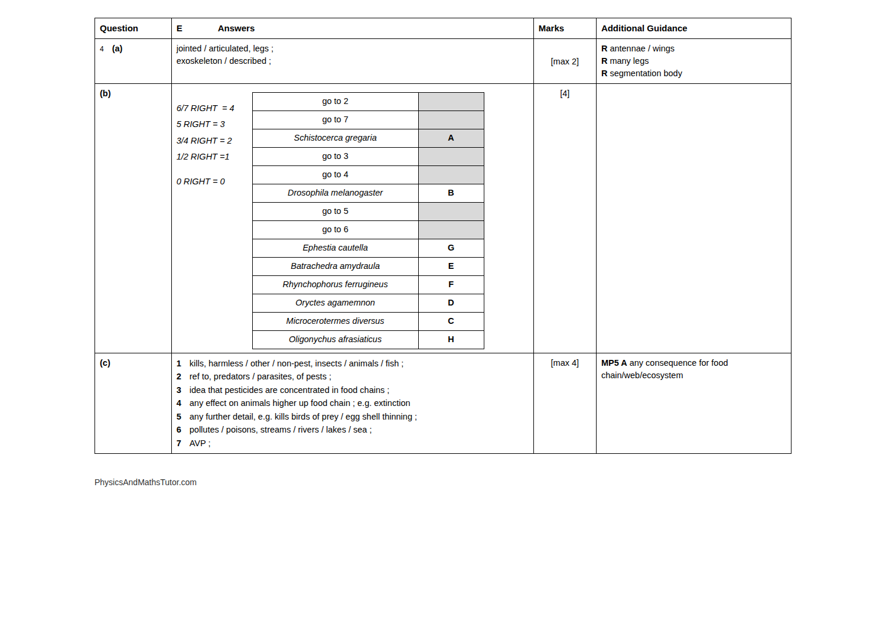| Question | E Answers | Marks | Additional Guidance |
| --- | --- | --- | --- |
| 4 (a) | jointed / articulated, legs ; exoskeleton / described ; | [max 2] | R antennae / wings R many legs R segmentation body |
| (b) | 6/7 RIGHT = 4 5 RIGHT = 3 3/4 RIGHT = 2 1/2 RIGHT =1 0 RIGHT = 0 / go to 2 / / / go to 7 / / / Schistocerca gregaria / A / / go to 3 / / / go to 4 / / / Drosophila melanogaster / B / / go to 5 / / / go to 6 / / / Ephestia cautella / G / / Batrachedra amydraula / E / / Rhynchophorus ferrugineus / F / / Oryctes agamemnon / D / / Microcerotermes diversus / C / / Oligonychus afrasiaticus / H / | [4] | |
| (c) | 1 2 3 4 5 6 7 kills, harmless / other / non-pest, insects / animals / fish ; ref to, predators / parasites, of pests ; idea that pesticides are concentrated in food chains ; any effect on animals higher up food chain ; e.g. extinction any further detail, e.g. kills birds of prey / egg shell thinning ; pollutes / poisons, streams / rivers / lakes / sea ; AVP ; | [max 4] | MP5 A any consequence for food chain/web/ecosystem |
PhysicsAndMathsTutor.com